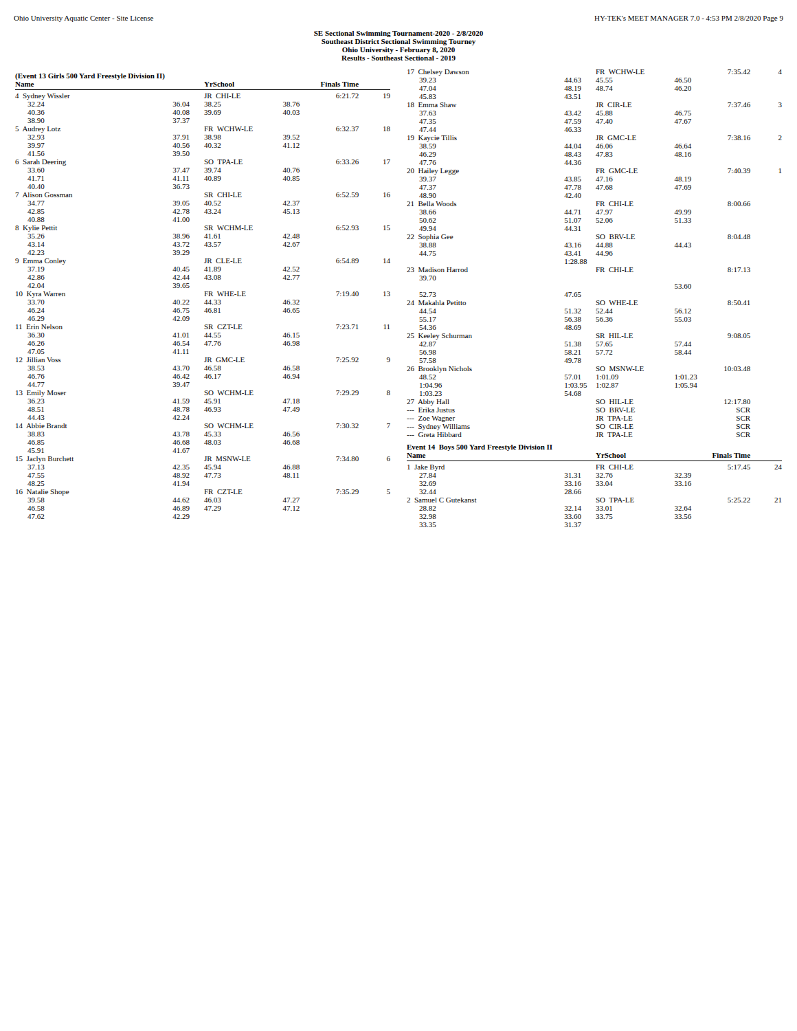Ohio University Aquatic Center - Site License HY-TEK's MEET MANAGER 7.0 - 4:53 PM 2/8/2020 Page 9
SE Sectional Swimming Tournament-2020 - 2/8/2020
Southeast District Sectional Swimming Tourney
Ohio University - February 8, 2020
Results - Southeast Sectional - 2019
| (Event 13 Girls 500 Yard Freestyle Division II) |
| Name | | YrSchool | Finals Time | |
| 4 Sydney Wissler | | JR CHI-LE | 6:21.72 | 19 |
| 32.24 | 36.04 | 38.25 | 38.76 | |
| 40.36 | 40.08 | 39.69 | 40.03 | |
| 38.90 | 37.37 | | | |
| 5 Audrey Lotz | | FR WCHW-LE | 6:32.37 | 18 |
| 32.93 | 37.91 | 38.98 | 39.52 | |
| 39.97 | 40.56 | 40.32 | 41.12 | |
| 41.56 | 39.50 | | | |
| 6 Sarah Deering | | SO TPA-LE | 6:33.26 | 17 |
| 33.60 | 37.47 | 39.74 | 40.76 | |
| 41.71 | 41.11 | 40.89 | 40.85 | |
| 40.40 | 36.73 | | | |
| 7 Alison Gossman | | SR CHI-LE | 6:52.59 | 16 |
| 34.77 | 39.05 | 40.52 | 42.37 | |
| 42.85 | 42.78 | 43.24 | 45.13 | |
| 40.88 | 41.00 | | | |
| 8 Kylie Pettit | | SR WCHM-LE | 6:52.93 | 15 |
| 35.26 | 38.96 | 41.61 | 42.48 | |
| 43.14 | 43.72 | 43.57 | 42.67 | |
| 42.23 | 39.29 | | | |
| 9 Emma Conley | | JR CLE-LE | 6:54.89 | 14 |
| 37.19 | 40.45 | 41.89 | 42.52 | |
| 42.86 | 42.44 | 43.08 | 42.77 | |
| 42.04 | 39.65 | | | |
| 10 Kyra Warren | | FR WHE-LE | 7:19.40 | 13 |
| 33.70 | 40.22 | 44.33 | 46.32 | |
| 46.24 | 46.75 | 46.81 | 46.65 | |
| 46.29 | 42.09 | | | |
| 11 Erin Nelson | | SR CZT-LE | 7:23.71 | 11 |
| 36.30 | 41.01 | 44.55 | 46.15 | |
| 46.26 | 46.54 | 47.76 | 46.98 | |
| 47.05 | 41.11 | | | |
| 12 Jillian Voss | | JR GMC-LE | 7:25.92 | 9 |
| 38.53 | 43.70 | 46.58 | 46.58 | |
| 46.76 | 46.42 | 46.17 | 46.94 | |
| 44.77 | 39.47 | | | |
| 13 Emily Moser | | SO WCHM-LE | 7:29.29 | 8 |
| 36.23 | 41.59 | 45.91 | 47.18 | |
| 48.51 | 48.78 | 46.93 | 47.49 | |
| 44.43 | 42.24 | | | |
| 14 Abbie Brandt | | SO WCHM-LE | 7:30.32 | 7 |
| 38.83 | 43.78 | 45.33 | 46.56 | |
| 46.85 | 46.68 | 48.03 | 46.68 | |
| 45.91 | 41.67 | | | |
| 15 Jaclyn Burchett | | JR MSNW-LE | 7:34.80 | 6 |
| 37.13 | 42.35 | 45.94 | 46.88 | |
| 47.55 | 48.92 | 47.73 | 48.11 | |
| 48.25 | 41.94 | | | |
| 16 Natalie Shope | | FR CZT-LE | 7:35.29 | 5 |
| 39.58 | 44.62 | 46.03 | 47.27 | |
| 46.58 | 46.89 | 47.29 | 47.12 | |
| 47.62 | 42.29 | | | |
| 17 Chelsey Dawson | | FR WCHW-LE | 7:35.42 | 4 |
| 39.23 | 44.63 | 45.55 | 46.50 | |
| 47.04 | 48.19 | 48.74 | 46.20 | |
| 45.83 | 43.51 | | | |
| 18 Emma Shaw | | JR CIR-LE | 7:37.46 | 3 |
| 37.63 | 43.42 | 45.88 | 46.75 | |
| 47.35 | 47.59 | 47.40 | 47.67 | |
| 47.44 | 46.33 | | | |
| 19 Kaycie Tillis | | JR GMC-LE | 7:38.16 | 2 |
| 38.59 | 44.04 | 46.06 | 46.64 | |
| 46.29 | 48.43 | 47.83 | 48.16 | |
| 47.76 | 44.36 | | | |
| 20 Hailey Legge | | FR GMC-LE | 7:40.39 | 1 |
| 39.37 | 43.85 | 47.16 | 48.19 | |
| 47.37 | 47.78 | 47.68 | 47.69 | |
| 48.90 | 42.40 | | | |
| 21 Bella Woods | | FR CHI-LE | 8:00.66 | |
| 38.66 | 44.71 | 47.97 | 49.99 | |
| 50.62 | 51.07 | 52.06 | 51.33 | |
| 49.94 | 44.31 | | | |
| 22 Sophia Gee | | SO BRV-LE | 8:04.48 | |
| 38.88 | 43.16 | 44.88 | 44.43 | |
| 44.75 | 43.41 | 44.96 | | |
| | 1:28.88 | | | |
| 23 Madison Harrod | | FR CHI-LE | 8:17.13 | |
| 39.70 | | | | |
| | | | 53.60 | |
| 52.73 | 47.65 | | | |
| 24 Makahla Petitto | | SO WHE-LE | 8:50.41 | |
| 44.54 | 51.32 | 52.44 | 56.12 | |
| 55.17 | 56.38 | 56.36 | 55.03 | |
| 54.36 | 48.69 | | | |
| 25 Keeley Schurman | | SR HIL-LE | 9:08.05 | |
| 42.87 | 51.38 | 57.65 | 57.44 | |
| 56.98 | 58.21 | 57.72 | 58.44 | |
| 57.58 | 49.78 | | | |
| 26 Brooklyn Nichols | | SO MSNW-LE | 10:03.48 | |
| 48.52 | 57.01 | 1:01.09 | 1:01.23 | |
| 1:04.96 | 1:03.95 | 1:02.87 | 1:05.94 | |
| 1:03.23 | 54.68 | | | |
| 27 Abby Hall | | SO HIL-LE | 12:17.80 | |
| --- Erika Justus | | SO BRV-LE | SCR | |
| --- Zoe Wagner | | JR TPA-LE | SCR | |
| --- Sydney Williams | | SO CIR-LE | SCR | |
| --- Greta Hibbard | | JR TPA-LE | SCR | |
| Event 14 Boys 500 Yard Freestyle Division II |
| Name | | YrSchool | Finals Time | |
| 1 Jake Byrd | | FR CHI-LE | 5:17.45 | 24 |
| 27.84 | 31.31 | 32.76 | 32.39 | |
| 32.69 | 33.16 | 33.04 | 33.16 | |
| 32.44 | 28.66 | | | |
| 2 Samuel C Gutekanst | | SO TPA-LE | 5:25.22 | 21 |
| 28.82 | 32.14 | 33.01 | 32.64 | |
| 32.98 | 33.60 | 33.75 | 33.56 | |
| 33.35 | 31.37 | | | |